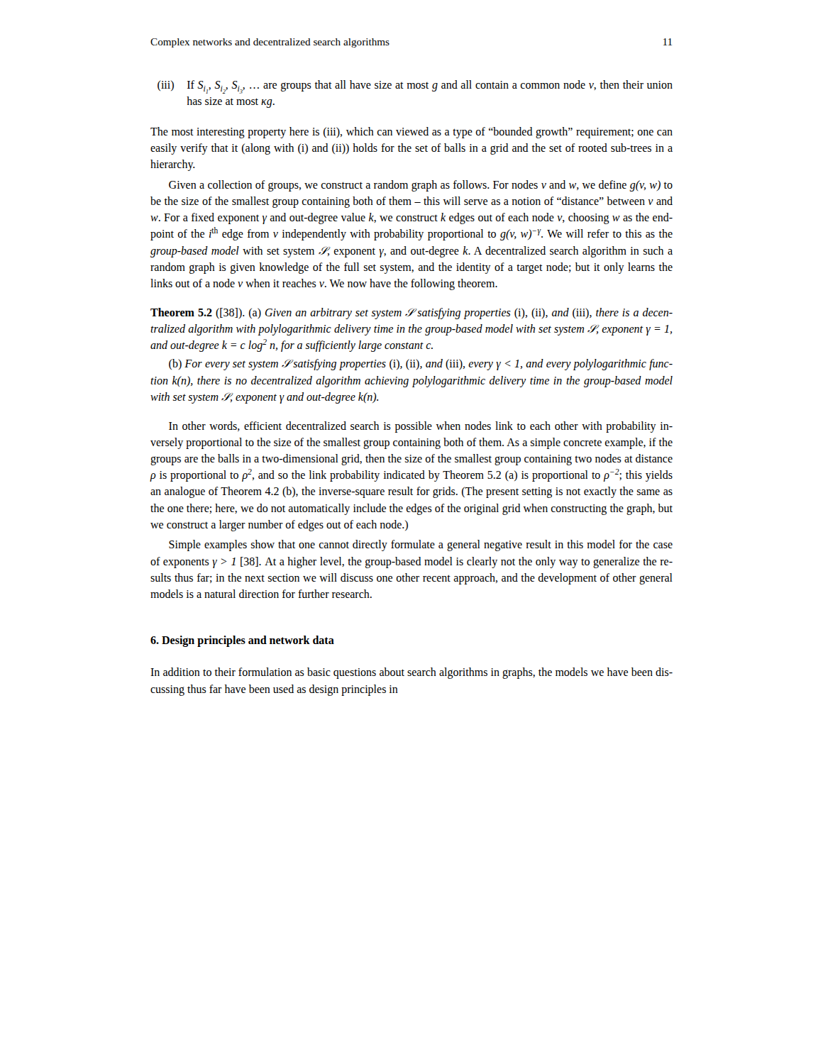Complex networks and decentralized search algorithms 11
(iii) If Si1, Si2, Si3, … are groups that all have size at most g and all contain a common node v, then their union has size at most κg.
The most interesting property here is (iii), which can viewed as a type of “bounded growth” requirement; one can easily verify that it (along with (i) and (ii)) holds for the set of balls in a grid and the set of rooted sub-trees in a hierarchy.
Given a collection of groups, we construct a random graph as follows. For nodes v and w, we define g(v, w) to be the size of the smallest group containing both of them – this will serve as a notion of “distance” between v and w. For a fixed exponent γ and out-degree value k, we construct k edges out of each node v, choosing w as the endpoint of the ith edge from v independently with probability proportional to g(v, w)−γ. We will refer to this as the group-based model with set system 𝒮, exponent γ, and out-degree k. A decentralized search algorithm in such a random graph is given knowledge of the full set system, and the identity of a target node; but it only learns the links out of a node v when it reaches v. We now have the following theorem.
Theorem 5.2 ([38]). (a) Given an arbitrary set system 𝒮 satisfying properties (i), (ii), and (iii), there is a decentralized algorithm with polylogarithmic delivery time in the group-based model with set system 𝒮, exponent γ = 1, and out-degree k = c log2 n, for a sufficiently large constant c.
(b) For every set system 𝒮 satisfying properties (i), (ii), and (iii), every γ < 1, and every polylogarithmic function k(n), there is no decentralized algorithm achieving polylogarithmic delivery time in the group-based model with set system 𝒮, exponent γ and out-degree k(n).
In other words, efficient decentralized search is possible when nodes link to each other with probability inversely proportional to the size of the smallest group containing both of them. As a simple concrete example, if the groups are the balls in a two-dimensional grid, then the size of the smallest group containing two nodes at distance ρ is proportional to ρ2, and so the link probability indicated by Theorem 5.2 (a) is proportional to ρ−2; this yields an analogue of Theorem 4.2 (b), the inverse-square result for grids. (The present setting is not exactly the same as the one there; here, we do not automatically include the edges of the original grid when constructing the graph, but we construct a larger number of edges out of each node.)
Simple examples show that one cannot directly formulate a general negative result in this model for the case of exponents γ > 1 [38]. At a higher level, the group-based model is clearly not the only way to generalize the results thus far; in the next section we will discuss one other recent approach, and the development of other general models is a natural direction for further research.
6. Design principles and network data
In addition to their formulation as basic questions about search algorithms in graphs, the models we have been discussing thus far have been used as design principles in